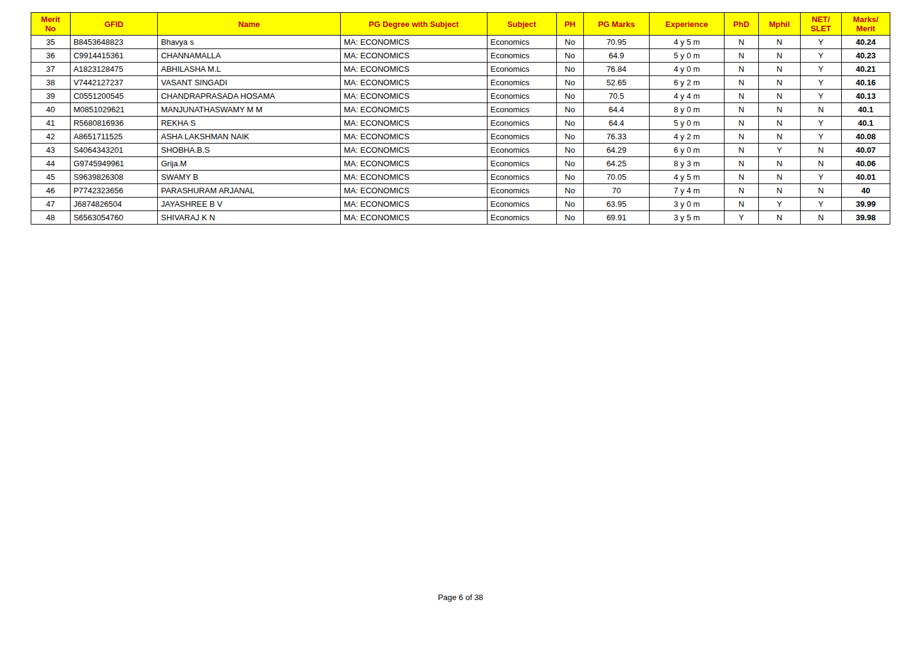| Merit No | GFID | Name | PG Degree with Subject | Subject | PH | PG Marks | Experience | PhD | Mphil | NET/ SLET | Marks/ Merit |
| --- | --- | --- | --- | --- | --- | --- | --- | --- | --- | --- | --- |
| 35 | B8453648823 | Bhavya s | MA: ECONOMICS | Economics | No | 70.95 | 4 y 5 m | N | N | Y | 40.24 |
| 36 | C9914415361 | CHANNAMALLA | MA: ECONOMICS | Economics | No | 64.9 | 5 y 0 m | N | N | Y | 40.23 |
| 37 | A1823128475 | ABHILASHA M.L | MA: ECONOMICS | Economics | No | 76.84 | 4 y 0 m | N | N | Y | 40.21 |
| 38 | V7442127237 | VASANT SINGADI | MA: ECONOMICS | Economics | No | 52.65 | 6 y 2 m | N | N | Y | 40.16 |
| 39 | C0551200545 | CHANDRAPRASADA HOSAMA | MA: ECONOMICS | Economics | No | 70.5 | 4 y 4 m | N | N | Y | 40.13 |
| 40 | M0851029621 | MANJUNATHASWAMY M M | MA: ECONOMICS | Economics | No | 64.4 | 8 y 0 m | N | N | N | 40.1 |
| 41 | R5680816936 | REKHA S | MA: ECONOMICS | Economics | No | 64.4 | 5 y 0 m | N | N | Y | 40.1 |
| 42 | A8651711525 | ASHA LAKSHMAN NAIK | MA: ECONOMICS | Economics | No | 76.33 | 4 y 2 m | N | N | Y | 40.08 |
| 43 | S4064343201 | SHOBHA.B.S | MA: ECONOMICS | Economics | No | 64.29 | 6 y 0 m | N | Y | N | 40.07 |
| 44 | G9745949961 | Grija.M | MA: ECONOMICS | Economics | No | 64.25 | 8 y 3 m | N | N | N | 40.06 |
| 45 | S9639826308 | SWAMY B | MA: ECONOMICS | Economics | No | 70.05 | 4 y 5 m | N | N | Y | 40.01 |
| 46 | P7742323656 | PARASHURAM ARJANAL | MA: ECONOMICS | Economics | No | 70 | 7 y 4 m | N | N | N | 40 |
| 47 | J6874826504 | JAYASHREE B V | MA: ECONOMICS | Economics | No | 63.95 | 3 y 0 m | N | Y | Y | 39.99 |
| 48 | S6563054760 | SHIVARAJ K N | MA: ECONOMICS | Economics | No | 69.91 | 3 y 5 m | Y | N | N | 39.98 |
Page 6 of 38